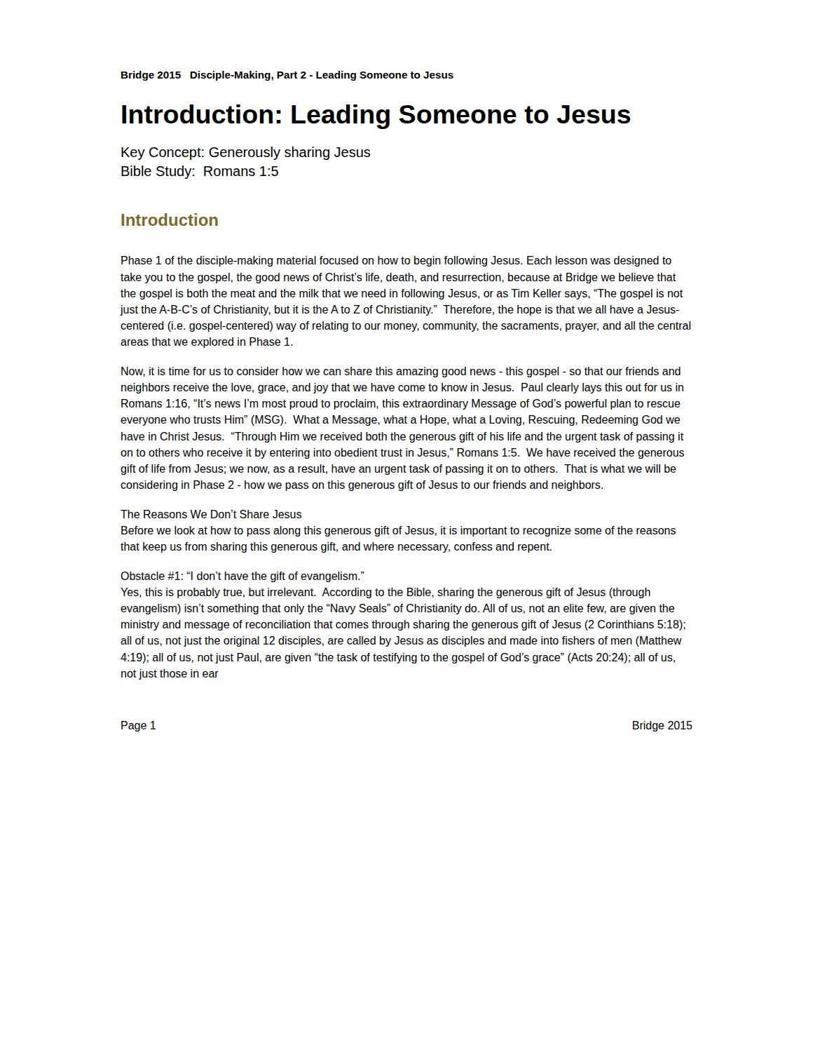Bridge 2015 Disciple-Making, Part 2 - Leading Someone to Jesus
Introduction: Leading Someone to Jesus
Key Concept: Generously sharing Jesus
Bible Study: Romans 1:5
Introduction
Phase 1 of the disciple-making material focused on how to begin following Jesus. Each lesson was designed to take you to the gospel, the good news of Christ’s life, death, and resurrection, because at Bridge we believe that the gospel is both the meat and the milk that we need in following Jesus, or as Tim Keller says, “The gospel is not just the A-B-C’s of Christianity, but it is the A to Z of Christianity.” Therefore, the hope is that we all have a Jesus-centered (i.e. gospel-centered) way of relating to our money, community, the sacraments, prayer, and all the central areas that we explored in Phase 1.
Now, it is time for us to consider how we can share this amazing good news - this gospel - so that our friends and neighbors receive the love, grace, and joy that we have come to know in Jesus. Paul clearly lays this out for us in Romans 1:16, “It’s news I’m most proud to proclaim, this extraordinary Message of God’s powerful plan to rescue everyone who trusts Him” (MSG). What a Message, what a Hope, what a Loving, Rescuing, Redeeming God we have in Christ Jesus. “Through Him we received both the generous gift of his life and the urgent task of passing it on to others who receive it by entering into obedient trust in Jesus,” Romans 1:5. We have received the generous gift of life from Jesus; we now, as a result, have an urgent task of passing it on to others. That is what we will be considering in Phase 2 - how we pass on this generous gift of Jesus to our friends and neighbors.
The Reasons We Don’t Share Jesus
Before we look at how to pass along this generous gift of Jesus, it is important to recognize some of the reasons that keep us from sharing this generous gift, and where necessary, confess and repent.
Obstacle #1: “I don’t have the gift of evangelism.”
Yes, this is probably true, but irrelevant. According to the Bible, sharing the generous gift of Jesus (through evangelism) isn’t something that only the “Navy Seals” of Christianity do. All of us, not an elite few, are given the ministry and message of reconciliation that comes through sharing the generous gift of Jesus (2 Corinthians 5:18); all of us, not just the original 12 disciples, are called by Jesus as disciples and made into fishers of men (Matthew 4:19); all of us, not just Paul, are given “the task of testifying to the gospel of God’s grace” (Acts 20:24); all of us, not just those in ear
Page 1 Bridge 2015